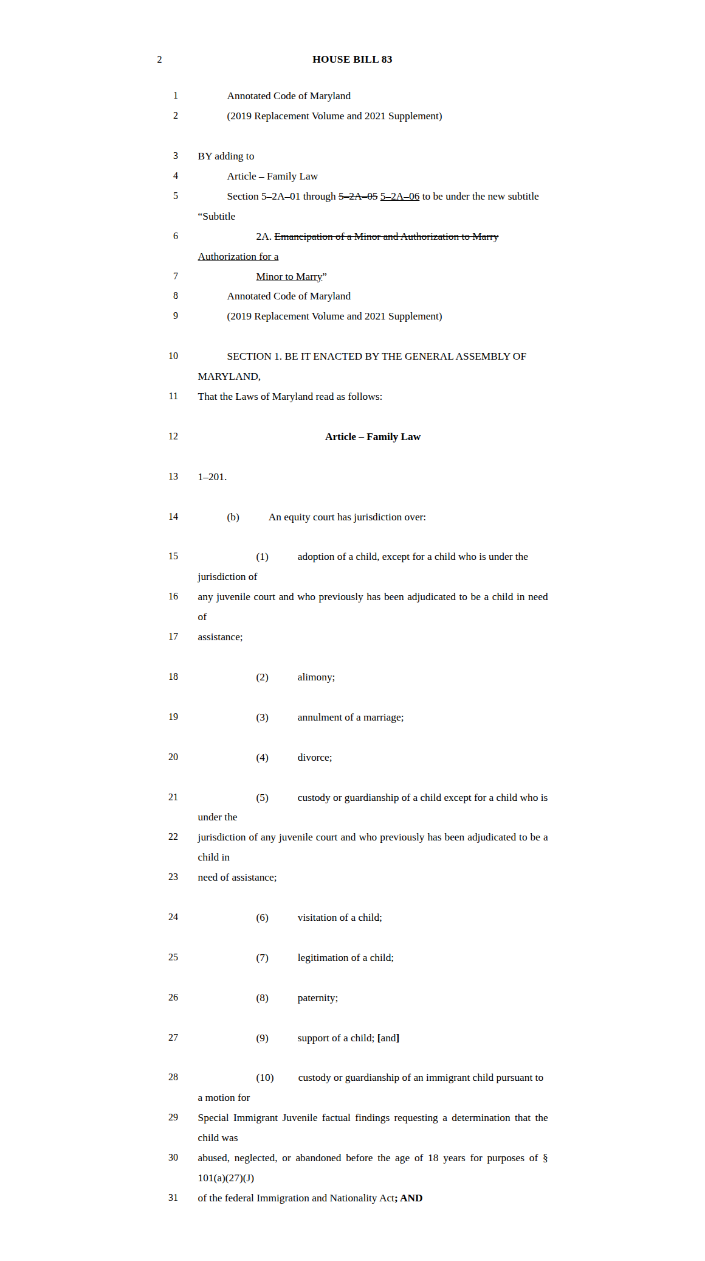2
HOUSE BILL 83
1
Annotated Code of Maryland
2
(2019 Replacement Volume and 2021 Supplement)
3
BY adding to
4
Article – Family Law
5
Section 5–2A–01 through 5–2A–05 5–2A–06 to be under the new subtitle “Subtitle
6
2A. Emancipation of a Minor and Authorization to Marry Authorization for a
7
Minor to Marry”
8
Annotated Code of Maryland
9
(2019 Replacement Volume and 2021 Supplement)
10
SECTION 1. BE IT ENACTED BY THE GENERAL ASSEMBLY OF MARYLAND,
11
That the Laws of Maryland read as follows:
12
Article – Family Law
13
1–201.
14
(b) An equity court has jurisdiction over:
15
(1) adoption of a child, except for a child who is under the jurisdiction of
16
any juvenile court and who previously has been adjudicated to be a child in need of
17
assistance;
18
(2) alimony;
19
(3) annulment of a marriage;
20
(4) divorce;
21
(5) custody or guardianship of a child except for a child who is under the
22
jurisdiction of any juvenile court and who previously has been adjudicated to be a child in
23
need of assistance;
24
(6) visitation of a child;
25
(7) legitimation of a child;
26
(8) paternity;
27
(9) support of a child; [and]
28
(10) custody or guardianship of an immigrant child pursuant to a motion for
29
Special Immigrant Juvenile factual findings requesting a determination that the child was
30
abused, neglected, or abandoned before the age of 18 years for purposes of § 101(a)(27)(J)
31
of the federal Immigration and Nationality Act; AND